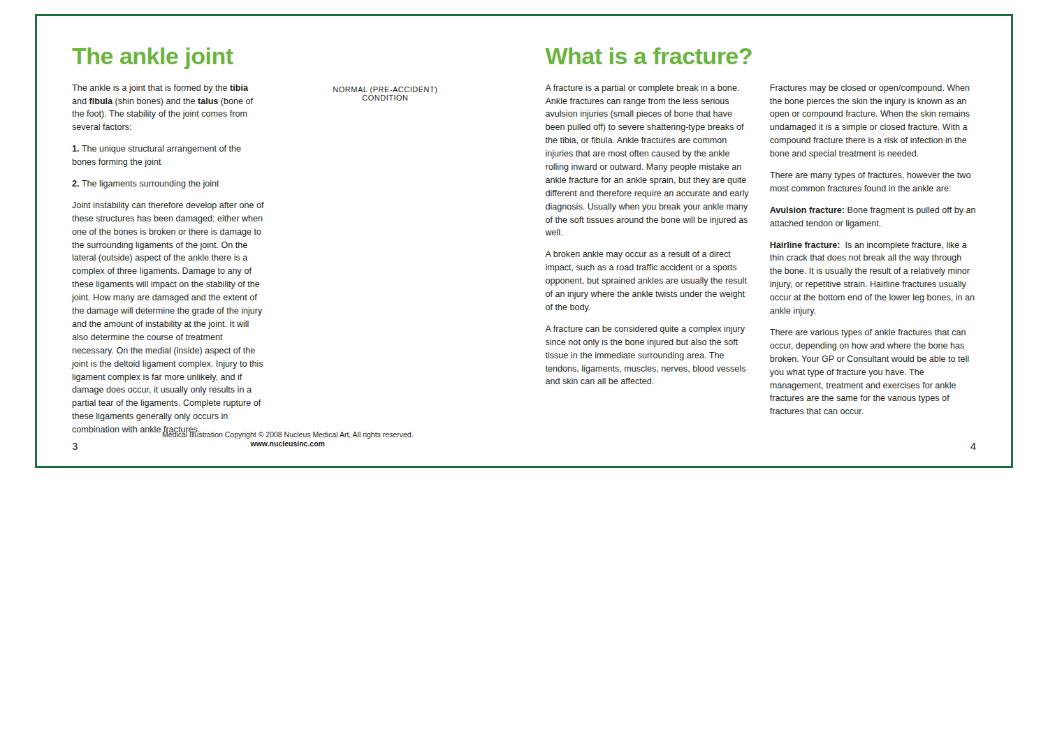The ankle joint
The ankle is a joint that is formed by the tibia and fibula (shin bones) and the talus (bone of the foot). The stability of the joint comes from several factors:
1. The unique structural arrangement of the bones forming the joint
2. The ligaments surrounding the joint
Joint instability can therefore develop after one of these structures has been damaged; either when one of the bones is broken or there is damage to the surrounding ligaments of the joint. On the lateral (outside) aspect of the ankle there is a complex of three ligaments. Damage to any of these ligaments will impact on the stability of the joint. How many are damaged and the extent of the damage will determine the grade of the injury and the amount of instability at the joint. It will also determine the course of treatment necessary. On the medial (inside) aspect of the joint is the deltoid ligament complex. Injury to this ligament complex is far more unlikely, and if damage does occur, it usually only results in a partial tear of the ligaments. Complete rupture of these ligaments generally only occurs in combination with ankle fractures.
NORMAL (PRE-ACCIDENT)
CONDITION
3
Medical Illustration Copyright © 2008 Nucleus Medical Art, All rights reserved.
www.nucleusinc.com
What is a fracture?
A fracture is a partial or complete break in a bone. Ankle fractures can range from the less serious avulsion injuries (small pieces of bone that have been pulled off) to severe shattering-type breaks of the tibia, or fibula. Ankle fractures are common injuries that are most often caused by the ankle rolling inward or outward. Many people mistake an ankle fracture for an ankle sprain, but they are quite different and therefore require an accurate and early diagnosis. Usually when you break your ankle many of the soft tissues around the bone will be injured as well.
A broken ankle may occur as a result of a direct impact, such as a road traffic accident or a sports opponent, but sprained ankles are usually the result of an injury where the ankle twists under the weight of the body.
A fracture can be considered quite a complex injury since not only is the bone injured but also the soft tissue in the immediate surrounding area. The tendons, ligaments, muscles, nerves, blood vessels and skin can all be affected.
Fractures may be closed or open/compound. When the bone pierces the skin the injury is known as an open or compound fracture. When the skin remains undamaged it is a simple or closed fracture. With a compound fracture there is a risk of infection in the bone and special treatment is needed.
There are many types of fractures, however the two most common fractures found in the ankle are:
Avulsion fracture: Bone fragment is pulled off by an attached tendon or ligament.
Hairline fracture: Is an incomplete fracture, like a thin crack that does not break all the way through the bone. It is usually the result of a relatively minor injury, or repetitive strain. Hairline fractures usually occur at the bottom end of the lower leg bones, in an ankle injury.
There are various types of ankle fractures that can occur, depending on how and where the bone has broken. Your GP or Consultant would be able to tell you what type of fracture you have. The management, treatment and exercises for ankle fractures are the same for the various types of fractures that can occur.
4